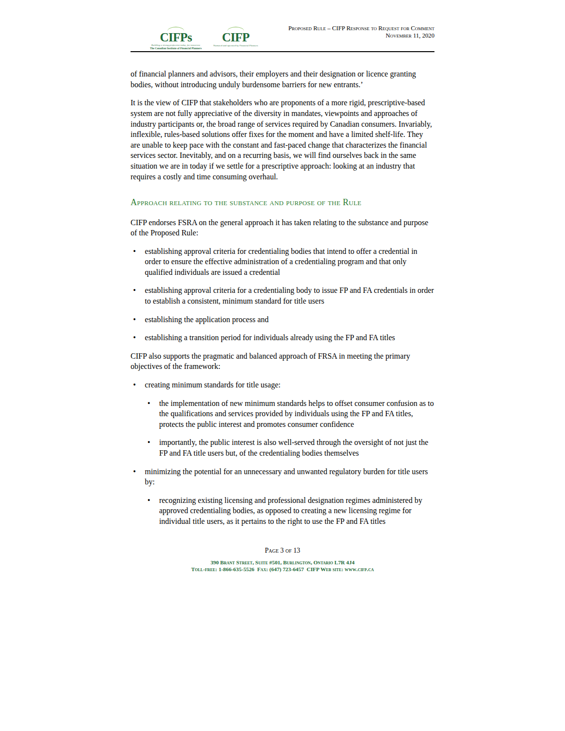CIFPs
Building a strong profession today, for tomorrow
The Canadian Institute of Financial Planners
CIFP
Nurtured and operated by Financial Planners
Proposed Rule – CIFP Response to Request for Comment
November 11, 2020
of financial planners and advisors, their employers and their designation or licence granting bodies, without introducing unduly burdensome barriers for new entrants.’
It is the view of CIFP that stakeholders who are proponents of a more rigid, prescriptive-based system are not fully appreciative of the diversity in mandates, viewpoints and approaches of industry participants or, the broad range of services required by Canadian consumers. Invariably, inflexible, rules-based solutions offer fixes for the moment and have a limited shelf-life. They are unable to keep pace with the constant and fast-paced change that characterizes the financial services sector. Inevitably, and on a recurring basis, we will find ourselves back in the same situation we are in today if we settle for a prescriptive approach: looking at an industry that requires a costly and time consuming overhaul.
Approach relating to the substance and purpose of the Rule
CIFP endorses FSRA on the general approach it has taken relating to the substance and purpose of the Proposed Rule:
establishing approval criteria for credentialing bodies that intend to offer a credential in order to ensure the effective administration of a credentialing program and that only qualified individuals are issued a credential
establishing approval criteria for a credentialing body to issue FP and FA credentials in order to establish a consistent, minimum standard for title users
establishing the application process and
establishing a transition period for individuals already using the FP and FA titles
CIFP also supports the pragmatic and balanced approach of FRSA in meeting the primary objectives of the framework:
creating minimum standards for title usage:
the implementation of new minimum standards helps to offset consumer confusion as to the qualifications and services provided by individuals using the FP and FA titles, protects the public interest and promotes consumer confidence
importantly, the public interest is also well-served through the oversight of not just the FP and FA title users but, of the credentialing bodies themselves
minimizing the potential for an unnecessary and unwanted regulatory burden for title users by:
recognizing existing licensing and professional designation regimes administered by approved credentialing bodies, as opposed to creating a new licensing regime for individual title users, as it pertains to the right to use the FP and FA titles
Page 3 of 13
390 Brant Street, Suite #501, Burlington, Ontario L7R 4J4
Toll-free: 1-866-635-5526 Fax: (647) 723-6457 CIFP Web site: www.cifp.ca